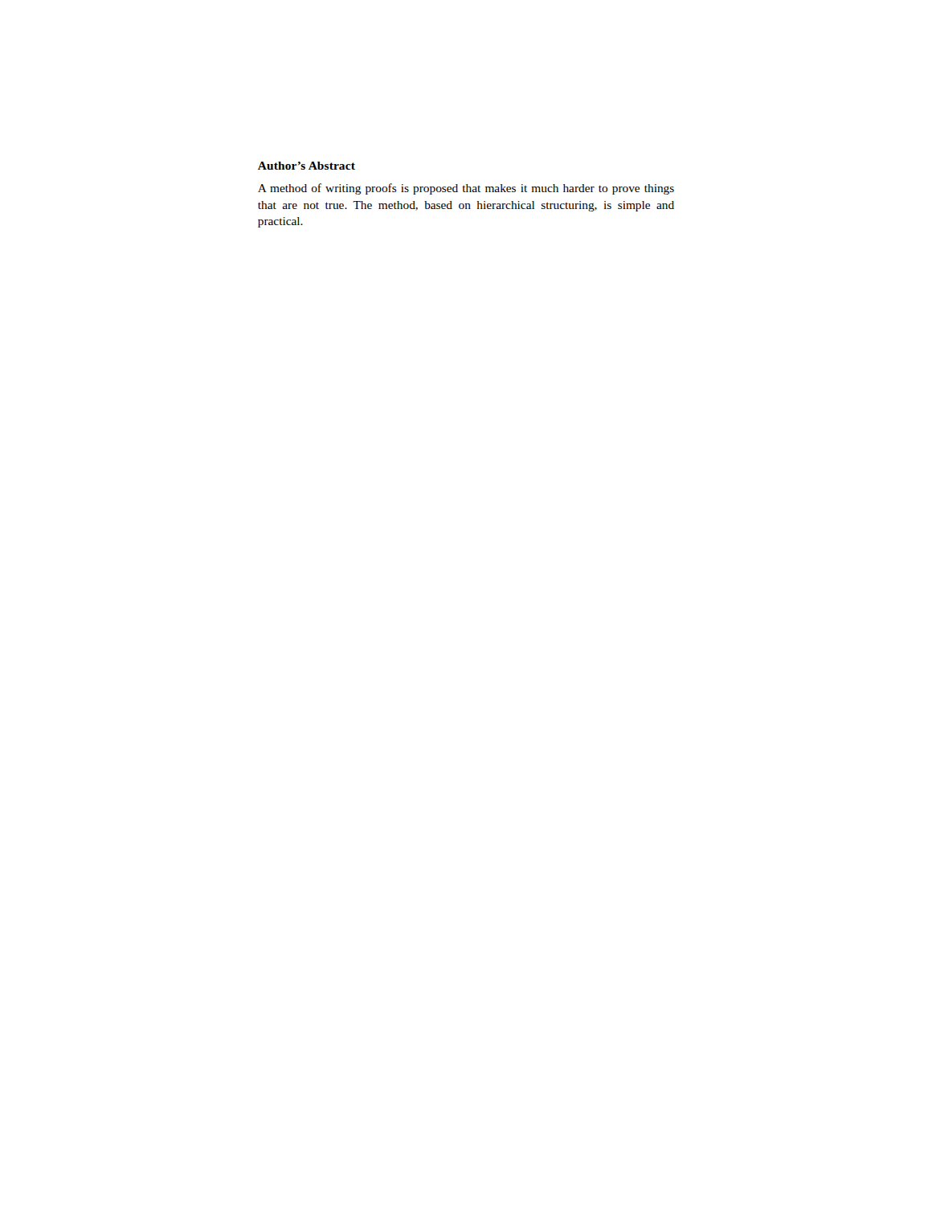Author’s Abstract
A method of writing proofs is proposed that makes it much harder to prove things that are not true. The method, based on hierarchical structuring, is simple and practical.